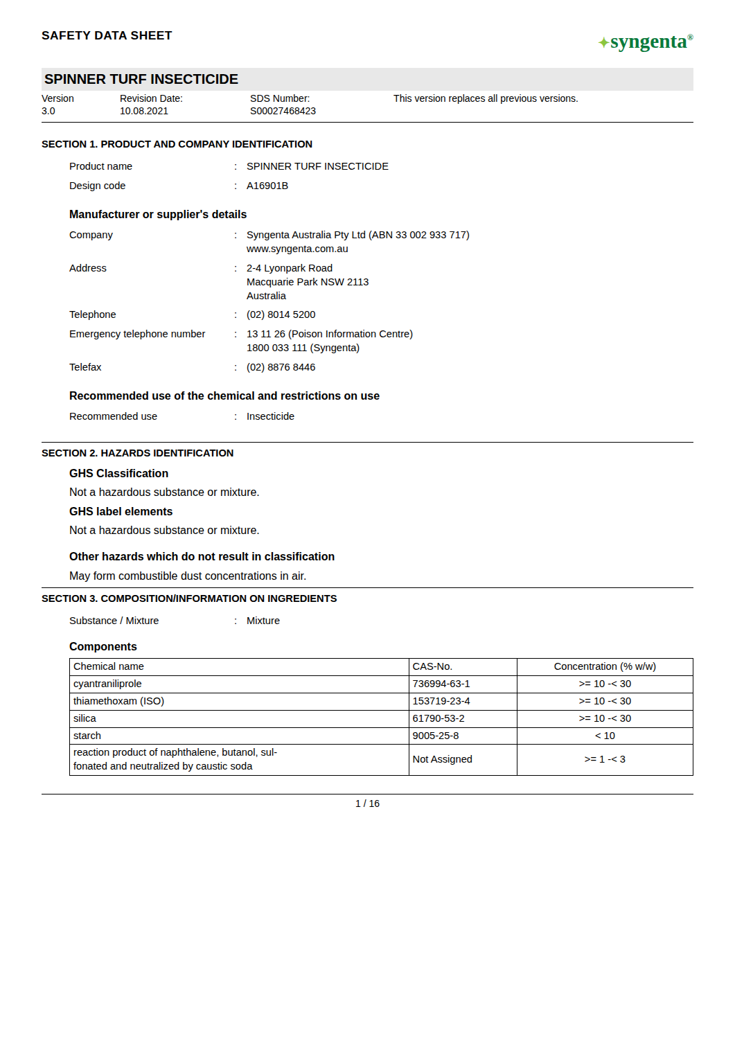SAFETY DATA SHEET
✦syngenta®
SPINNER TURF INSECTICIDE
| Version 3.0 | Revision Date: 10.08.2021 | SDS Number: S00027468423 | This version replaces all previous versions. |
SECTION 1. PRODUCT AND COMPANY IDENTIFICATION
| Product name | : | SPINNER TURF INSECTICIDE |
| Design code | : | A16901B |
Manufacturer or supplier's details
| Company | : | Syngenta Australia Pty Ltd (ABN 33 002 933 717) www.syngenta.com.au |
| Address | : | 2-4 Lyonpark Road Macquarie Park NSW 2113 Australia |
| Telephone | : | (02) 8014 5200 |
| Emergency telephone number | : | 13 11 26 (Poison Information Centre) 1800 033 111 (Syngenta) |
| Telefax | : | (02) 8876 8446 |
Recommended use of the chemical and restrictions on use
| Recommended use | : | Insecticide |
SECTION 2. HAZARDS IDENTIFICATION
GHS Classification
Not a hazardous substance or mixture.
GHS label elements
Not a hazardous substance or mixture.
Other hazards which do not result in classification
May form combustible dust concentrations in air.
SECTION 3. COMPOSITION/INFORMATION ON INGREDIENTS
| Substance / Mixture | : | Mixture |
Components
| Chemical name | CAS-No. | Concentration (% w/w) |
| --- | --- | --- |
| cyantraniliprole | 736994-63-1 | >= 10 -< 30 |
| thiamethoxam (ISO) | 153719-23-4 | >= 10 -< 30 |
| silica | 61790-53-2 | >= 10 -< 30 |
| starch | 9005-25-8 | < 10 |
| reaction product of naphthalene, butanol, sul- fonated and neutralized by caustic soda | Not Assigned | >= 1 -< 3 |
1 / 16